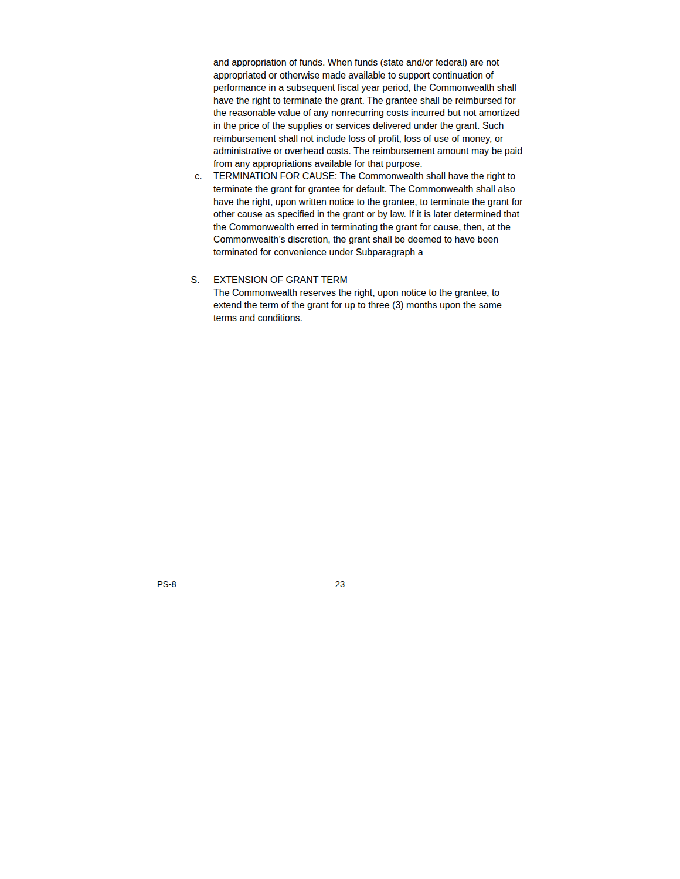and appropriation of funds. When funds (state and/or federal) are not appropriated or otherwise made available to support continuation of performance in a subsequent fiscal year period, the Commonwealth shall have the right to terminate the grant. The grantee shall be reimbursed for the reasonable value of any nonrecurring costs incurred but not amortized in the price of the supplies or services delivered under the grant. Such reimbursement shall not include loss of profit, loss of use of money, or administrative or overhead costs. The reimbursement amount may be paid from any appropriations available for that purpose.
c.
TERMINATION FOR CAUSE: The Commonwealth shall have the right to terminate the grant for grantee for default. The Commonwealth shall also have the right, upon written notice to the grantee, to terminate the grant for other cause as specified in the grant or by law. If it is later determined that the Commonwealth erred in terminating the grant for cause, then, at the Commonwealth’s discretion, the grant shall be deemed to have been terminated for convenience under Subparagraph a
S.
EXTENSION OF GRANT TERM
The Commonwealth reserves the right, upon notice to the grantee, to extend the term of the grant for up to three (3) months upon the same terms and conditions.
PS-8
23